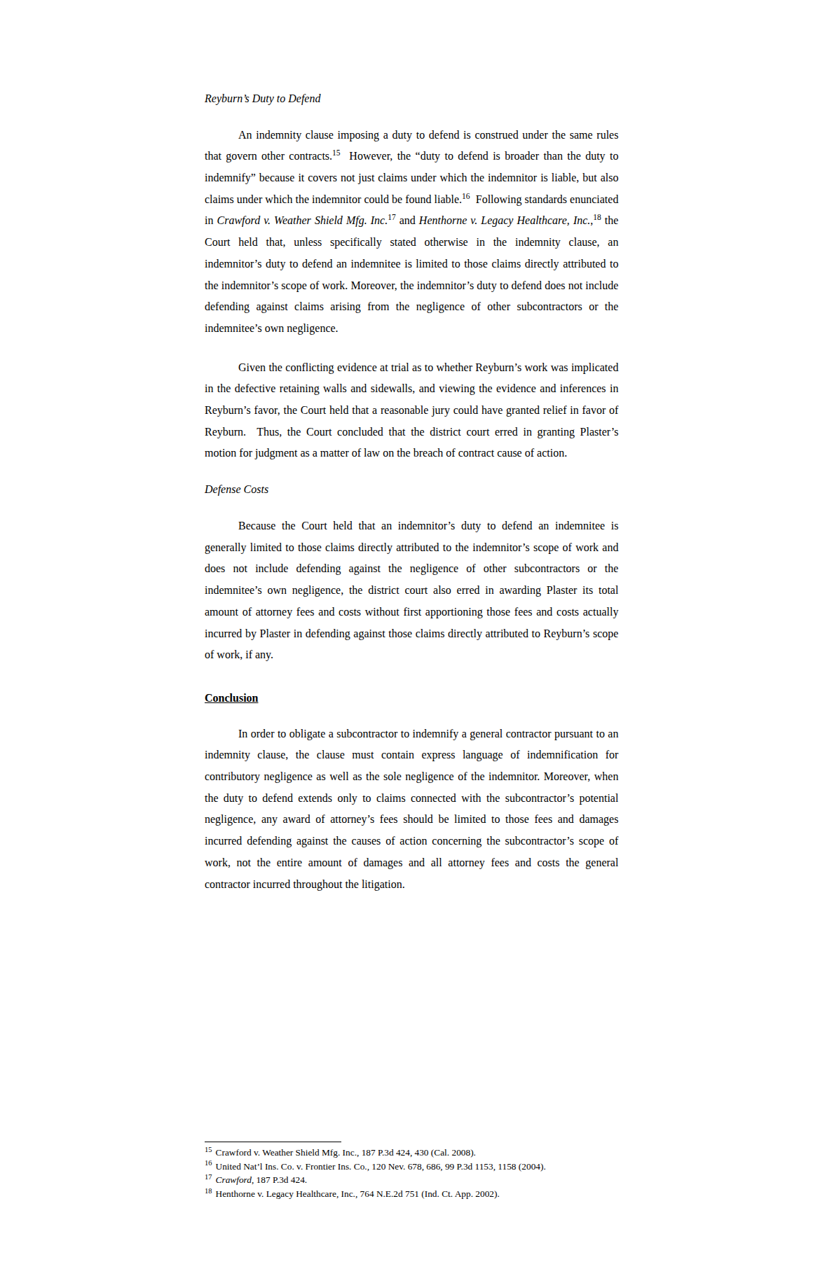Reyburn’s Duty to Defend
An indemnity clause imposing a duty to defend is construed under the same rules that govern other contracts.15 However, the “duty to defend is broader than the duty to indemnify” because it covers not just claims under which the indemnitor is liable, but also claims under which the indemnitor could be found liable.16 Following standards enunciated in Crawford v. Weather Shield Mfg. Inc.17 and Henthorne v. Legacy Healthcare, Inc.,18 the Court held that, unless specifically stated otherwise in the indemnity clause, an indemnitor’s duty to defend an indemnitee is limited to those claims directly attributed to the indemnitor’s scope of work. Moreover, the indemnitor’s duty to defend does not include defending against claims arising from the negligence of other subcontractors or the indemnitee’s own negligence.
Given the conflicting evidence at trial as to whether Reyburn’s work was implicated in the defective retaining walls and sidewalls, and viewing the evidence and inferences in Reyburn’s favor, the Court held that a reasonable jury could have granted relief in favor of Reyburn. Thus, the Court concluded that the district court erred in granting Plaster’s motion for judgment as a matter of law on the breach of contract cause of action.
Defense Costs
Because the Court held that an indemnitor’s duty to defend an indemnitee is generally limited to those claims directly attributed to the indemnitor’s scope of work and does not include defending against the negligence of other subcontractors or the indemnitee’s own negligence, the district court also erred in awarding Plaster its total amount of attorney fees and costs without first apportioning those fees and costs actually incurred by Plaster in defending against those claims directly attributed to Reyburn’s scope of work, if any.
Conclusion
In order to obligate a subcontractor to indemnify a general contractor pursuant to an indemnity clause, the clause must contain express language of indemnification for contributory negligence as well as the sole negligence of the indemnitor. Moreover, when the duty to defend extends only to claims connected with the subcontractor’s potential negligence, any award of attorney’s fees should be limited to those fees and damages incurred defending against the causes of action concerning the subcontractor’s scope of work, not the entire amount of damages and all attorney fees and costs the general contractor incurred throughout the litigation.
15 Crawford v. Weather Shield Mfg. Inc., 187 P.3d 424, 430 (Cal. 2008).
16 United Nat’l Ins. Co. v. Frontier Ins. Co., 120 Nev. 678, 686, 99 P.3d 1153, 1158 (2004).
17 Crawford, 187 P.3d 424.
18 Henthorne v. Legacy Healthcare, Inc., 764 N.E.2d 751 (Ind. Ct. App. 2002).